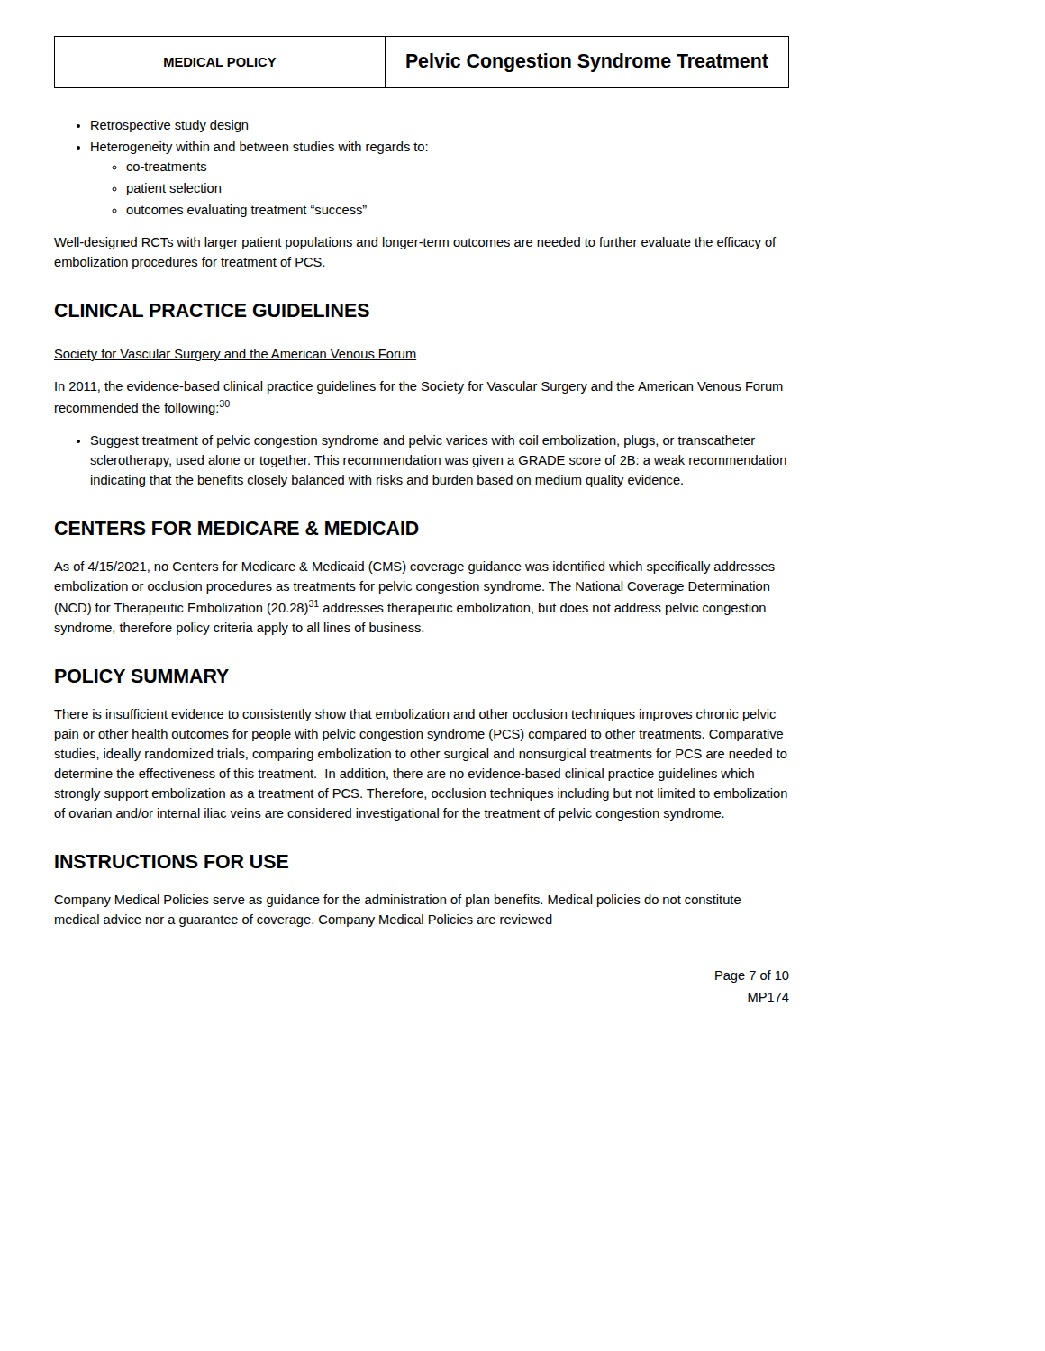| MEDICAL POLICY | Pelvic Congestion Syndrome Treatment |
Retrospective study design
Heterogeneity within and between studies with regards to:
co-treatments
patient selection
outcomes evaluating treatment “success”
Well-designed RCTs with larger patient populations and longer-term outcomes are needed to further evaluate the efficacy of embolization procedures for treatment of PCS.
CLINICAL PRACTICE GUIDELINES
Society for Vascular Surgery and the American Venous Forum
In 2011, the evidence-based clinical practice guidelines for the Society for Vascular Surgery and the American Venous Forum recommended the following:30
Suggest treatment of pelvic congestion syndrome and pelvic varices with coil embolization, plugs, or transcatheter sclerotherapy, used alone or together. This recommendation was given a GRADE score of 2B: a weak recommendation indicating that the benefits closely balanced with risks and burden based on medium quality evidence.
CENTERS FOR MEDICARE & MEDICAID
As of 4/15/2021, no Centers for Medicare & Medicaid (CMS) coverage guidance was identified which specifically addresses embolization or occlusion procedures as treatments for pelvic congestion syndrome. The National Coverage Determination (NCD) for Therapeutic Embolization (20.28)31 addresses therapeutic embolization, but does not address pelvic congestion syndrome, therefore policy criteria apply to all lines of business.
POLICY SUMMARY
There is insufficient evidence to consistently show that embolization and other occlusion techniques improves chronic pelvic pain or other health outcomes for people with pelvic congestion syndrome (PCS) compared to other treatments. Comparative studies, ideally randomized trials, comparing embolization to other surgical and nonsurgical treatments for PCS are needed to determine the effectiveness of this treatment. In addition, there are no evidence-based clinical practice guidelines which strongly support embolization as a treatment of PCS. Therefore, occlusion techniques including but not limited to embolization of ovarian and/or internal iliac veins are considered investigational for the treatment of pelvic congestion syndrome.
INSTRUCTIONS FOR USE
Company Medical Policies serve as guidance for the administration of plan benefits. Medical policies do not constitute medical advice nor a guarantee of coverage. Company Medical Policies are reviewed
Page 7 of 10
MP174